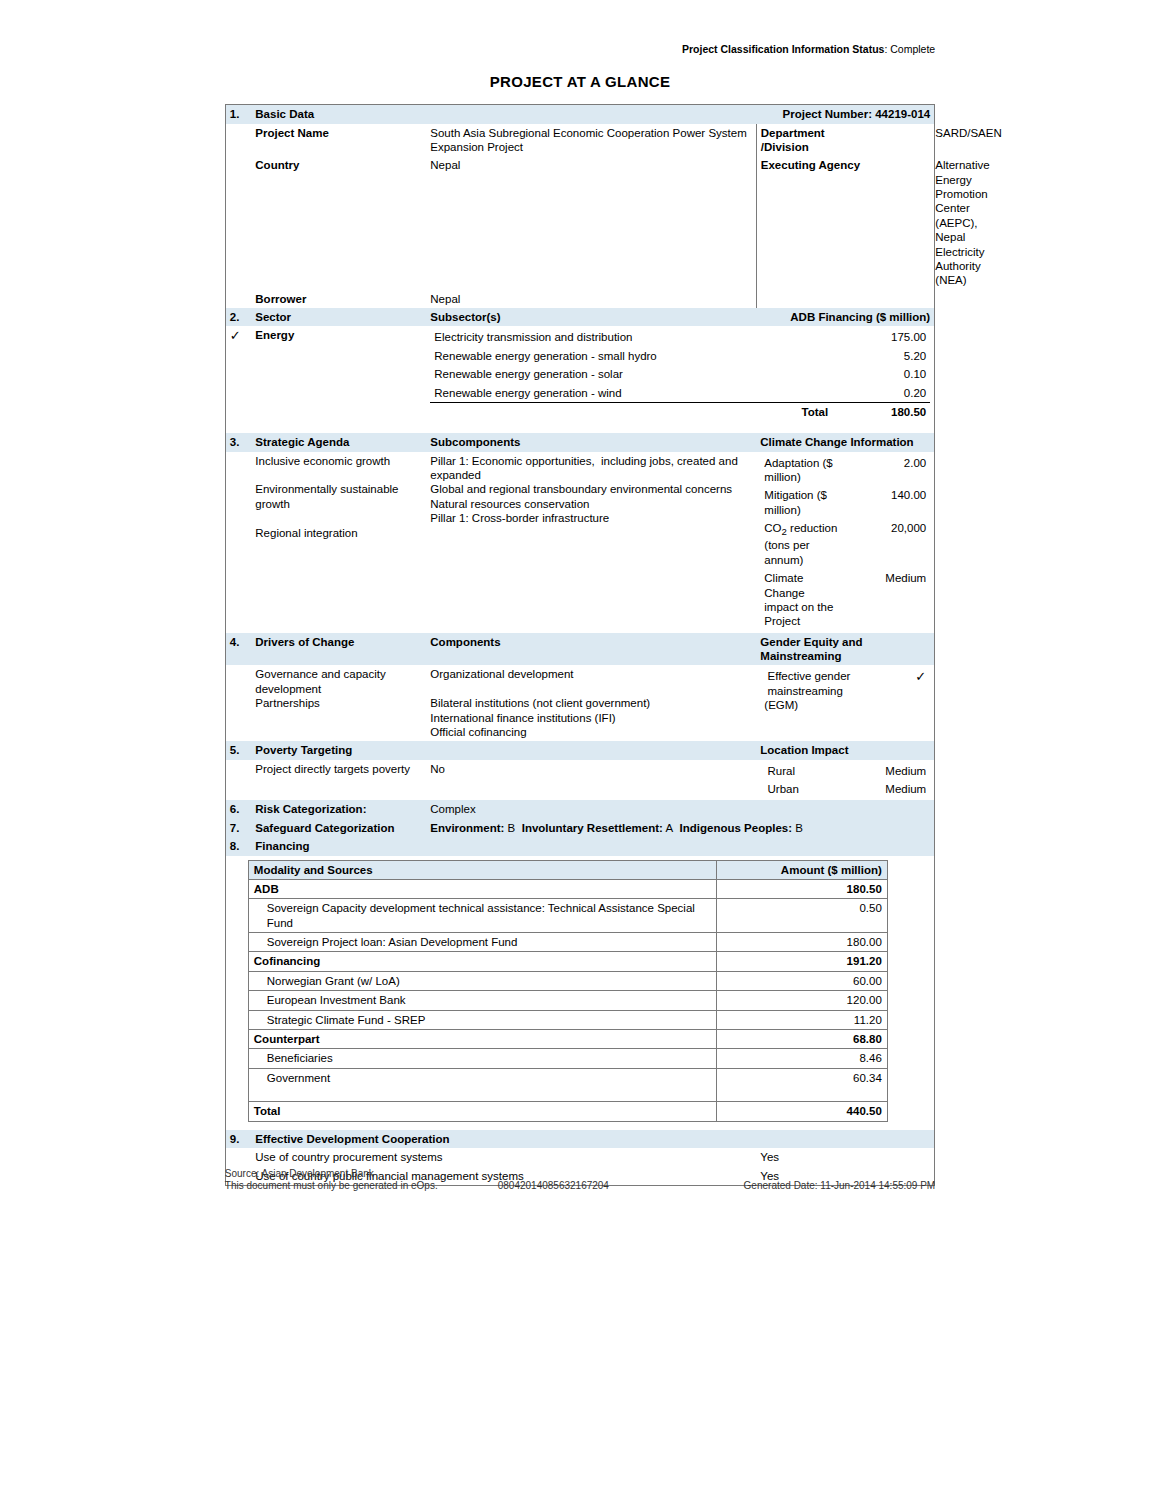Project Classification Information Status: Complete
PROJECT AT A GLANCE
| 1. | Basic Data | | Project Number: 44219-014 |
| | Project Name | South Asia Subregional Economic Cooperation Power System Expansion Project | Department /Division | SARD/SAEN |
| | Country | Nepal | Executing Agency | Alternative Energy Promotion Center (AEPC), Nepal Electricity Authority (NEA) |
| | Borrower | Nepal | | |
| 2. | Sector | Subsector(s) | ADB Financing ($ million) |
| ✓ | Energy | / Electricity transmission and distribution / 175.00 / / Renewable energy generation - small hydro / 5.20 / / Renewable energy generation - solar / 0.10 / / Renewable energy generation - wind / 0.20 / / Total / 180.50 / |
| 3. | Strategic Agenda | Subcomponents | Climate Change Information |
| | Inclusive economic growth Environmentally sustainable growth Regional integration | Pillar 1: Economic opportunities, including jobs, created and expanded Global and regional transboundary environmental concerns Natural resources conservation Pillar 1: Cross-border infrastructure | / Adaptation ($ million) / 2.00 / / Mitigation ($ million) / 140.00 / / CO 2 reduction (tons per annum) / 20,000 / / Climate Change impact on the Project / Medium / |
| 4. | Drivers of Change | Components | Gender Equity and Mainstreaming |
| | Governance and capacity development Partnerships | Organizational development Bilateral institutions (not client government) International finance institutions (IFI) Official cofinancing | / Effective gender mainstreaming (EGM) / ✓ / |
| 5. | Poverty Targeting | | Location Impact |
| | Project directly targets poverty | No | / Rural / Medium / / Urban / Medium / |
| 6. | Risk Categorization: | Complex |
| 7. | Safeguard Categorization | Environment: B Involuntary Resettlement: A Indigenous Peoples: B |
| 8. | Financing |
| / Modality and Sources / Amount ($ million) / / ADB / 180.50 / / Sovereign Capacity development technical assistance: Technical Assistance Special Fund / 0.50 / / Sovereign Project loan: Asian Development Fund / 180.00 / / Cofinancing / 191.20 / / Norwegian Grant (w/ LoA) / 60.00 / / European Investment Bank / 120.00 / / Strategic Climate Fund - SREP / 11.20 / / Counterpart / 68.80 / / Beneficiaries / 8.46 / / Government / 60.34 / / Total / 440.50 / |
| 9. | Effective Development Cooperation |
| | Use of country procurement systems | Yes |
| | Use of country public financial management systems | Yes |
Source: Asian Development Bank
This document must only be generated in eOps. 08042014085632167204 Generated Date: 11-Jun-2014 14:55:09 PM